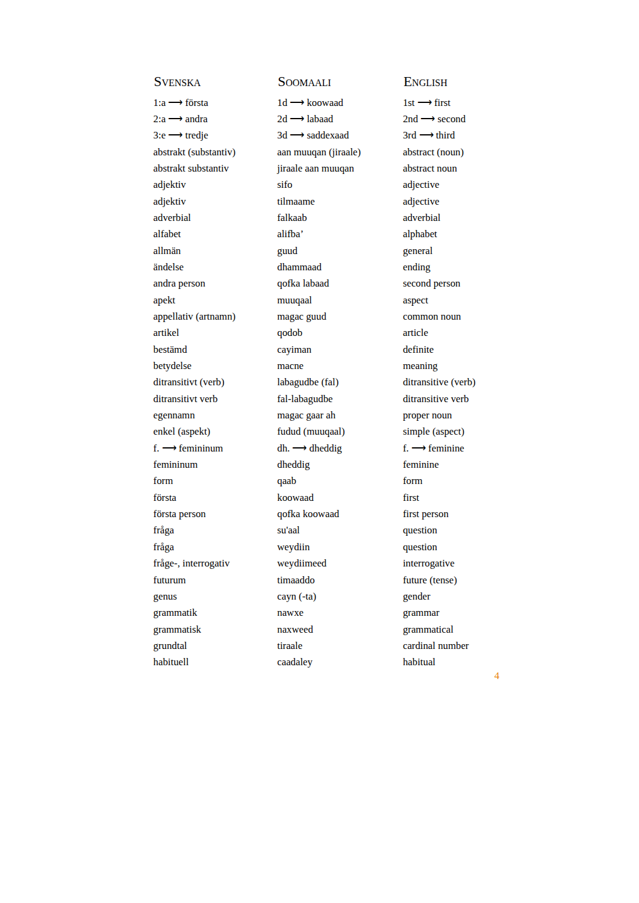| Svenska | Soomaali | English |
| --- | --- | --- |
| 1:a ⟶ första | 1d ⟶ koowaad | 1st ⟶ first |
| 2:a ⟶ andra | 2d ⟶ labaad | 2nd ⟶ second |
| 3:e ⟶ tredje | 3d ⟶ saddexaad | 3rd ⟶ third |
| abstrakt (substantiv) | aan muuqan (jiraale) | abstract (noun) |
| abstrakt substantiv | jiraale aan muuqan | abstract noun |
| adjektiv | sifo | adjective |
| adjektiv | tilmaame | adjective |
| adverbial | falkaab | adverbial |
| alfabet | alifbaʼ | alphabet |
| allmän | guud | general |
| ändelse | dhammaad | ending |
| andra person | qofka labaad | second person |
| apekt | muuqaal | aspect |
| appellativ (artnamn) | magac guud | common noun |
| artikel | qodob | article |
| bestämd | cayiman | definite |
| betydelse | macne | meaning |
| ditransitivt (verb) | labagudbe (fal) | ditransitive (verb) |
| ditransitivt verb | fal-labagudbe | ditransitive verb |
| egennamn | magac gaar ah | proper noun |
| enkel (aspekt) | fudud (muuqaal) | simple (aspect) |
| f. ⟶ femininum | dh. ⟶ dheddig | f. ⟶ feminine |
| femininum | dheddig | feminine |
| form | qaab | form |
| första | koowaad | first |
| första person | qofka koowaad | first person |
| fråga | su'aal | question |
| fråga | weydiin | question |
| fråge-, interrogativ | weydiimeed | interrogative |
| futurum | timaaddo | future (tense) |
| genus | cayn (-ta) | gender |
| grammatik | nawxe | grammar |
| grammatisk | naxweed | grammatical |
| grundtal | tiraale | cardinal number |
| habituell | caadaley | habitual |
4